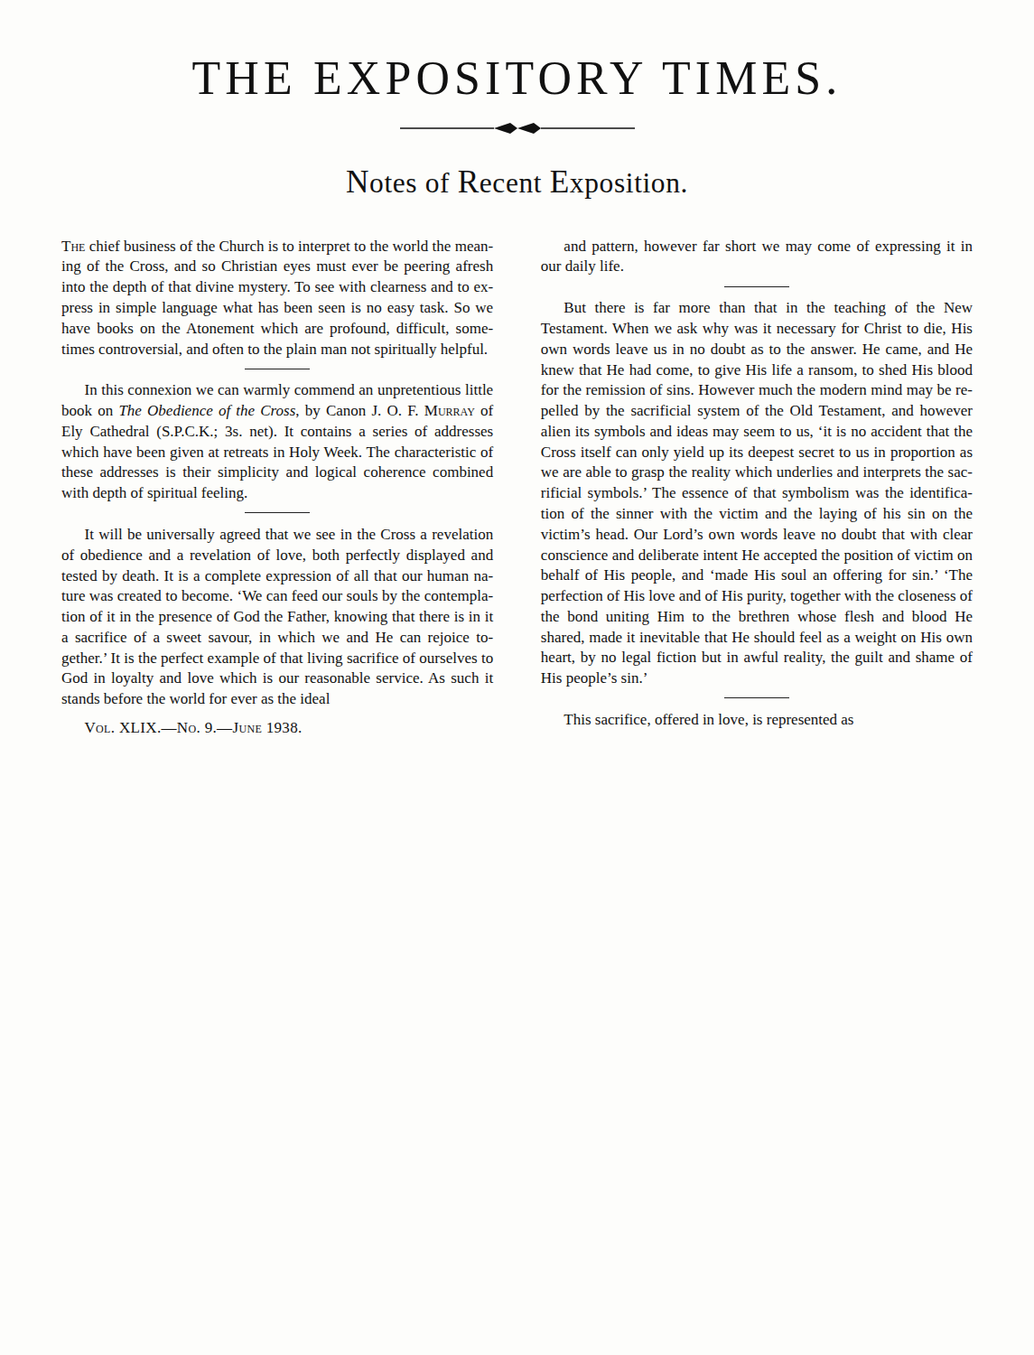THE EXPOSITORY TIMES.
Notes of Recent Exposition.
The chief business of the Church is to interpret to the world the meaning of the Cross, and so Christian eyes must ever be peering afresh into the depth of that divine mystery. To see with clearness and to express in simple language what has been seen is no easy task. So we have books on the Atonement which are profound, difficult, sometimes controversial, and often to the plain man not spiritually helpful.
In this connexion we can warmly commend an unpretentious little book on The Obedience of the Cross, by Canon J. O. F. Murray of Ely Cathedral (S.P.C.K.; 3s. net). It contains a series of addresses which have been given at retreats in Holy Week. The characteristic of these addresses is their simplicity and logical coherence combined with depth of spiritual feeling.
It will be universally agreed that we see in the Cross a revelation of obedience and a revelation of love, both perfectly displayed and tested by death. It is a complete expression of all that our human nature was created to become. ‘We can feed our souls by the contemplation of it in the presence of God the Father, knowing that there is in it a sacrifice of a sweet savour, in which we and He can rejoice together.’ It is the perfect example of that living sacrifice of ourselves to God in loyalty and love which is our reasonable service. As such it stands before the world for ever as the ideal
Vol. XLIX.—No. 9.—June 1938.
and pattern, however far short we may come of expressing it in our daily life.
But there is far more than that in the teaching of the New Testament. When we ask why was it necessary for Christ to die, His own words leave us in no doubt as to the answer. He came, and He knew that He had come, to give His life a ransom, to shed His blood for the remission of sins. However much the modern mind may be repelled by the sacrificial system of the Old Testament, and however alien its symbols and ideas may seem to us, ‘it is no accident that the Cross itself can only yield up its deepest secret to us in proportion as we are able to grasp the reality which underlies and interprets the sacrificial symbols.’ The essence of that symbolism was the identification of the sinner with the victim and the laying of his sin on the victim’s head. Our Lord’s own words leave no doubt that with clear conscience and deliberate intent He accepted the position of victim on behalf of His people, and ‘made His soul an offering for sin.’ ‘The perfection of His love and of His purity, together with the closeness of the bond uniting Him to the brethren whose flesh and blood He shared, made it inevitable that He should feel as a weight on His own heart, by no legal fiction but in awful reality, the guilt and shame of His people’s sin.’
This sacrifice, offered in love, is represented as